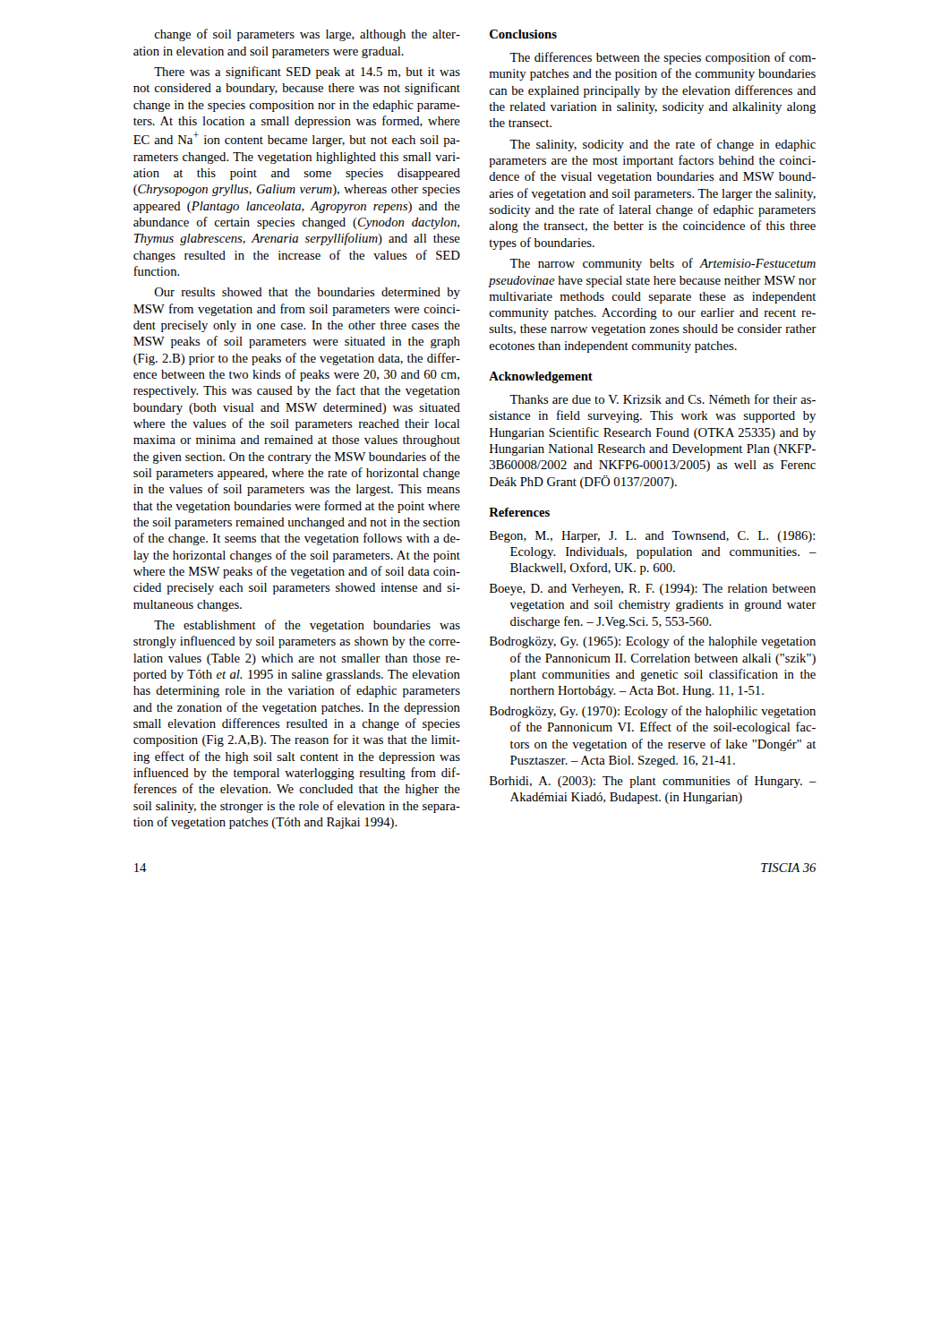change of soil parameters was large, although the alteration in elevation and soil parameters were gradual.
There was a significant SED peak at 14.5 m, but it was not considered a boundary, because there was not significant change in the species composition nor in the edaphic parameters. At this location a small depression was formed, where EC and Na+ ion content became larger, but not each soil parameters changed. The vegetation highlighted this small variation at this point and some species disappeared (Chrysopogon gryllus, Galium verum), whereas other species appeared (Plantago lanceolata, Agropyron repens) and the abundance of certain species changed (Cynodon dactylon, Thymus glabrescens, Arenaria serpyllifolium) and all these changes resulted in the increase of the values of SED function.
Our results showed that the boundaries determined by MSW from vegetation and from soil parameters were coincident precisely only in one case. In the other three cases the MSW peaks of soil parameters were situated in the graph (Fig. 2.B) prior to the peaks of the vegetation data, the difference between the two kinds of peaks were 20, 30 and 60 cm, respectively. This was caused by the fact that the vegetation boundary (both visual and MSW determined) was situated where the values of the soil parameters reached their local maxima or minima and remained at those values throughout the given section. On the contrary the MSW boundaries of the soil parameters appeared, where the rate of horizontal change in the values of soil parameters was the largest. This means that the vegetation boundaries were formed at the point where the soil parameters remained unchanged and not in the section of the change. It seems that the vegetation follows with a delay the horizontal changes of the soil parameters. At the point where the MSW peaks of the vegetation and of soil data coincided precisely each soil parameters showed intense and simultaneous changes.
The establishment of the vegetation boundaries was strongly influenced by soil parameters as shown by the correlation values (Table 2) which are not smaller than those reported by Tóth et al. 1995 in saline grasslands. The elevation has determining role in the variation of edaphic parameters and the zonation of the vegetation patches. In the depression small elevation differences resulted in a change of species composition (Fig 2.A,B). The reason for it was that the limiting effect of the high soil salt content in the depression was influenced by the temporal waterlogging resulting from differences of the elevation. We concluded that the higher the soil salinity, the stronger is the role of elevation in the separation of vegetation patches (Tóth and Rajkai 1994).
Conclusions
The differences between the species composition of community patches and the position of the community boundaries can be explained principally by the elevation differences and the related variation in salinity, sodicity and alkalinity along the transect.
The salinity, sodicity and the rate of change in edaphic parameters are the most important factors behind the coincidence of the visual vegetation boundaries and MSW boundaries of vegetation and soil parameters. The larger the salinity, sodicity and the rate of lateral change of edaphic parameters along the transect, the better is the coincidence of this three types of boundaries.
The narrow community belts of Artemisio-Festucetum pseudovinae have special state here because neither MSW nor multivariate methods could separate these as independent community patches. According to our earlier and recent results, these narrow vegetation zones should be consider rather ecotones than independent community patches.
Acknowledgement
Thanks are due to V. Krizsik and Cs. Németh for their assistance in field surveying. This work was supported by Hungarian Scientific Research Found (OTKA 25335) and by Hungarian National Research and Development Plan (NKFP-3B60008/2002 and NKFP6-00013/2005) as well as Ferenc Deák PhD Grant (DFÖ 0137/2007).
References
Begon, M., Harper, J. L. and Townsend, C. L. (1986): Ecology. Individuals, population and communities. – Blackwell, Oxford, UK. p. 600.
Boeye, D. and Verheyen, R. F. (1994): The relation between vegetation and soil chemistry gradients in ground water discharge fen. – J.Veg.Sci. 5, 553-560.
Bodrogközy, Gy. (1965): Ecology of the halophile vegetation of the Pannonicum II. Correlation between alkali ("szik") plant communities and genetic soil classification in the northern Hortobágy. – Acta Bot. Hung. 11, 1-51.
Bodrogközy, Gy. (1970): Ecology of the halophilic vegetation of the Pannonicum VI. Effect of the soil-ecological factors on the vegetation of the reserve of lake "Dongér" at Pusztaszer. – Acta Biol. Szeged. 16, 21-41.
Borhidi, A. (2003): The plant communities of Hungary. – Akadémiai Kiadó, Budapest. (in Hungarian)
14 TISCIA 36